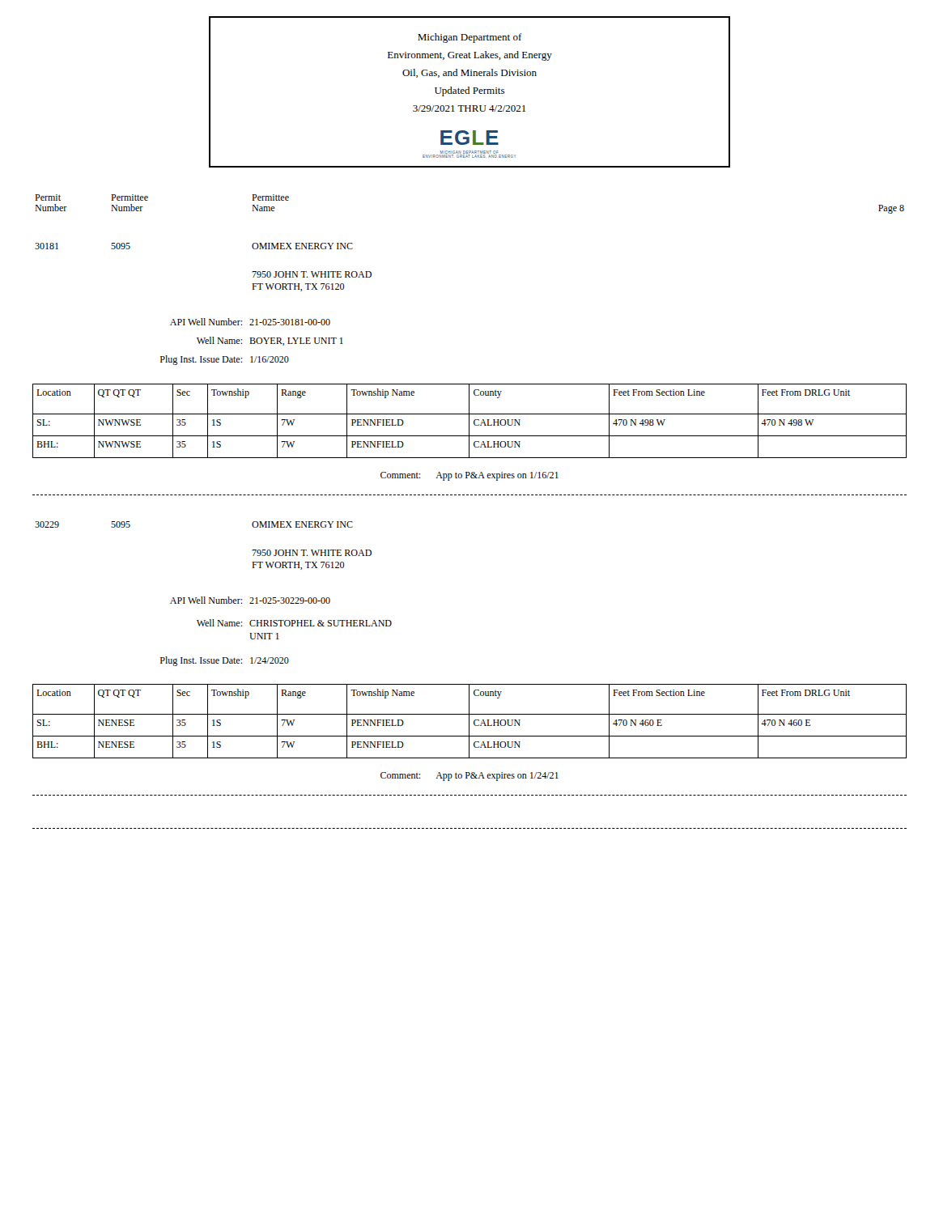Michigan Department of
Environment, Great Lakes, and Energy
Oil, Gas, and Minerals Division
Updated Permits
3/29/2021 THRU 4/2/2021
EGLE
MICHIGAN DEPARTMENT OF
ENVIRONMENT, GREAT LAKES, AND ENERGY
| Permit Number | Permittee Number | Permittee Name | Page 8 |
| 30181 | 5095 | OMIMEX ENERGY INC |
| | | 7950 JOHN T. WHITE ROAD FT WORTH, TX 76120 |
API Well Number: 21-025-30181-00-00
Well Name: BOYER, LYLE UNIT 1
Plug Inst. Issue Date: 1/16/2020
| Location | QT QT QT | Sec | Township | Range | Township Name | County | Feet From Section Line | Feet From DRLG Unit |
| --- | --- | --- | --- | --- | --- | --- | --- | --- |
| SL: | NWNWSE | 35 | 1S | 7W | PENNFIELD | CALHOUN | 470 N 498 W | 470 N 498 W |
| BHL: | NWNWSE | 35 | 1S | 7W | PENNFIELD | CALHOUN | | |
Comment: App to P&A expires on 1/16/21
| 30229 | 5095 | OMIMEX ENERGY INC |
| | | 7950 JOHN T. WHITE ROAD FT WORTH, TX 76120 |
API Well Number: 21-025-30229-00-00
Well Name: CHRISTOPHEL & SUTHERLAND
UNIT 1
Plug Inst. Issue Date: 1/24/2020
| Location | QT QT QT | Sec | Township | Range | Township Name | County | Feet From Section Line | Feet From DRLG Unit |
| --- | --- | --- | --- | --- | --- | --- | --- | --- |
| SL: | NENESE | 35 | 1S | 7W | PENNFIELD | CALHOUN | 470 N 460 E | 470 N 460 E |
| BHL: | NENESE | 35 | 1S | 7W | PENNFIELD | CALHOUN | | |
Comment: App to P&A expires on 1/24/21